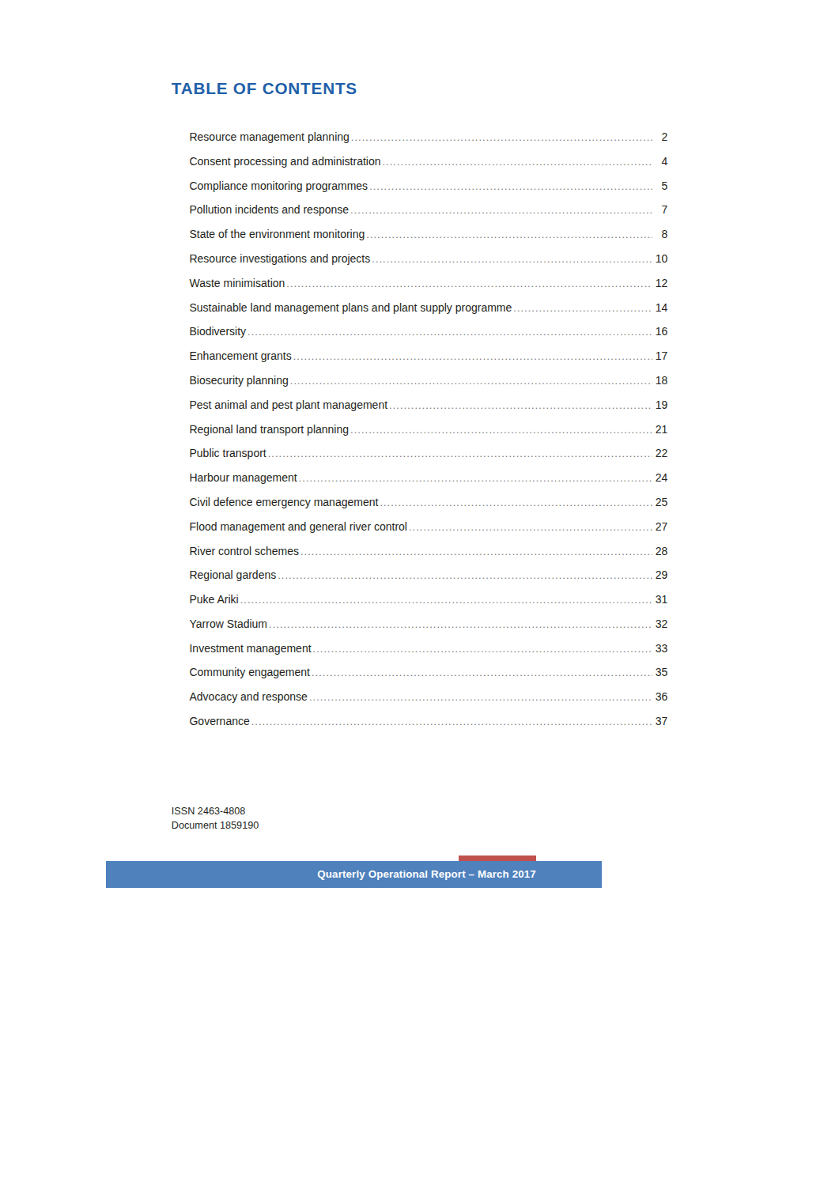Table of Contents
Resource management planning .................................................................................................................................................................. 2
Consent processing and administration .................................................................................................................................................................. 4
Compliance monitoring programmes .................................................................................................................................................................. 5
Pollution incidents and response .................................................................................................................................................................. 7
State of the environment monitoring .................................................................................................................................................................. 8
Resource investigations and projects .................................................................................................................................................................. 10
Waste minimisation .................................................................................................................................................................. 12
Sustainable land management plans and plant supply programme .................................................................................................................................................................. 14
Biodiversity .................................................................................................................................................................. 16
Enhancement grants .................................................................................................................................................................. 17
Biosecurity planning .................................................................................................................................................................. 18
Pest animal and pest plant management .................................................................................................................................................................. 19
Regional land transport planning .................................................................................................................................................................. 21
Public transport .................................................................................................................................................................. 22
Harbour management .................................................................................................................................................................. 24
Civil defence emergency management .................................................................................................................................................................. 25
Flood management and general river control .................................................................................................................................................................. 27
River control schemes .................................................................................................................................................................. 28
Regional gardens .................................................................................................................................................................. 29
Puke Ariki .................................................................................................................................................................. 31
Yarrow Stadium .................................................................................................................................................................. 32
Investment management .................................................................................................................................................................. 33
Community engagement .................................................................................................................................................................. 35
Advocacy and response .................................................................................................................................................................. 36
Governance .................................................................................................................................................................. 37
ISSN 2463-4808
Document 1859190
Quarterly Operational Report – March 2017